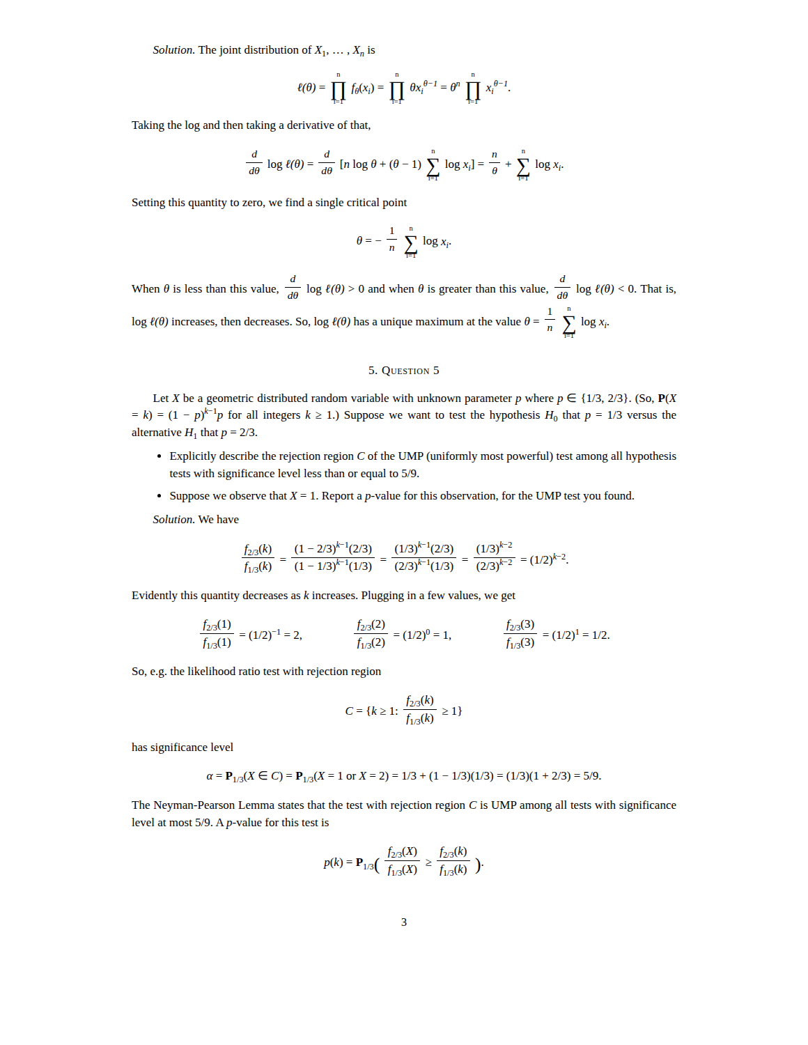Solution. The joint distribution of X1, … , Xn is
ℓ(θ) = n∏i=1 fθ(xi) = n∏i=1 θxiθ−1 = θn n∏i=1 xiθ−1.
Taking the log and then taking a derivative of that,
ddθ log ℓ(θ) = ddθ [n log θ + (θ − 1) n∑i=1 log xi] = nθ + n∑i=1 log xi.
Setting this quantity to zero, we find a single critical point
θ = − 1 n n∑i=1 log xi.
When θ is less than this value, ddθ log ℓ(θ) > 0 and when θ is greater than this value, ddθ log ℓ(θ) < 0. That is, log ℓ(θ) increases, then decreases. So, log ℓ(θ) has a unique maximum at the value θ = 1 n n∑i=1 log xi.
5. Question 5
Let X be a geometric distributed random variable with unknown parameter p where p ∈ {1/3, 2/3}. (So, P(X = k) = (1 − p)k−1p for all integers k ≥ 1.) Suppose we want to test the hypothesis H0 that p = 1/3 versus the alternative H1 that p = 2/3.
Explicitly describe the rejection region C of the UMP (uniformly most powerful) test among all hypothesis tests with significance level less than or equal to 5/9.
Suppose we observe that X = 1. Report a p-value for this observation, for the UMP test you found.
Solution. We have
f2/3(k) f1/3(k) = (1 − 2/3)k−1(2/3)(1 − 1/3)k−1(1/3) = (1/3)k−1(2/3)(2/3)k−1(1/3) = (1/3)k−2(2/3)k−2 = (1/2)k−2.
Evidently this quantity decreases as k increases. Plugging in a few values, we get
f2/3(1) f1/3(1) = (1/2)−1 = 2, f2/3(2) f1/3(2) = (1/2)0 = 1, f2/3(3) f1/3(3) = (1/2)1 = 1/2.
So, e.g. the likelihood ratio test with rejection region
C = {k ≥ 1: f2/3(k) f1/3(k) ≥ 1}
has significance level
α = P1/3(X ∈ C) = P1/3(X = 1 or X = 2) = 1/3 + (1 − 1/3)(1/3) = (1/3)(1 + 2/3) = 5/9.
The Neyman-Pearson Lemma states that the test with rejection region C is UMP among all tests with significance level at most 5/9. A p-value for this test is
p(k) = P1/3( f2/3(X) f1/3(X) ≥ f2/3(k) f1/3(k) ).
3